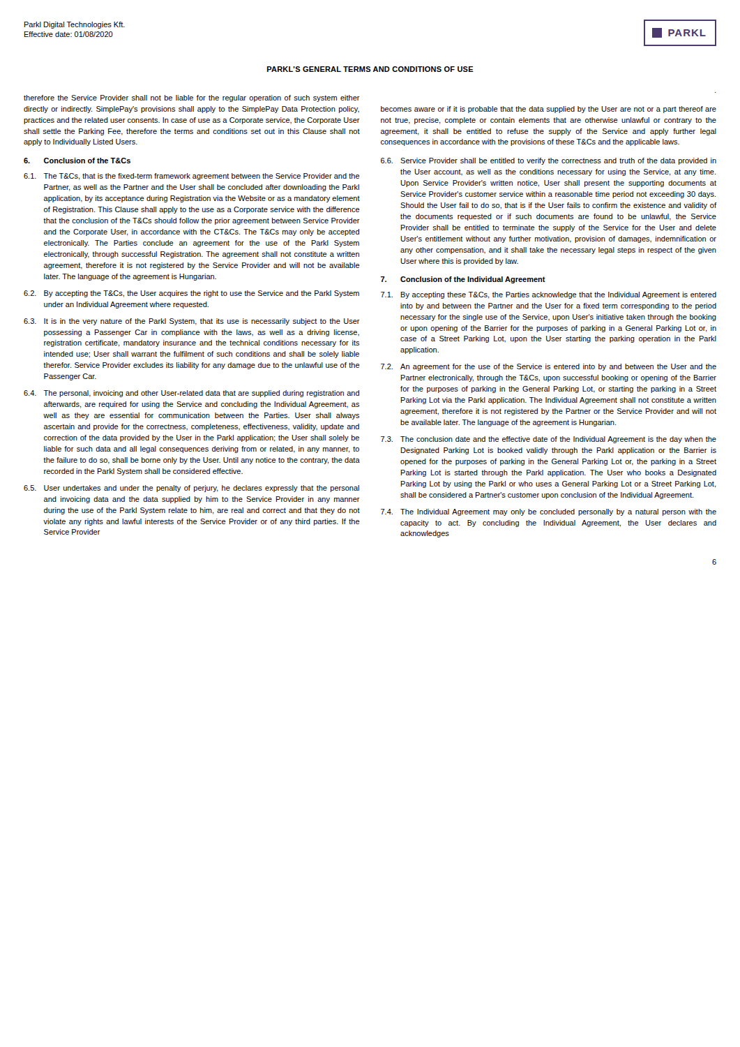Parkl Digital Technologies Kft.
Effective date: 01/08/2020
PARKL
PARKL'S GENERAL TERMS AND CONDITIONS OF USE
therefore the Service Provider shall not be liable for the regular operation of such system either directly or indirectly. SimplePay's provisions shall apply to the SimplePay Data Protection policy, practices and the related user consents. In case of use as a Corporate service, the Corporate User shall settle the Parking Fee, therefore the terms and conditions set out in this Clause shall not apply to Individually Listed Users.
6. Conclusion of the T&Cs
6.1. The T&Cs, that is the fixed-term framework agreement between the Service Provider and the Partner, as well as the Partner and the User shall be concluded after downloading the Parkl application, by its acceptance during Registration via the Website or as a mandatory element of Registration. This Clause shall apply to the use as a Corporate service with the difference that the conclusion of the T&Cs should follow the prior agreement between Service Provider and the Corporate User, in accordance with the CT&Cs. The T&Cs may only be accepted electronically. The Parties conclude an agreement for the use of the Parkl System electronically, through successful Registration. The agreement shall not constitute a written agreement, therefore it is not registered by the Service Provider and will not be available later. The language of the agreement is Hungarian.
6.2. By accepting the T&Cs, the User acquires the right to use the Service and the Parkl System under an Individual Agreement where requested.
6.3. It is in the very nature of the Parkl System, that its use is necessarily subject to the User possessing a Passenger Car in compliance with the laws, as well as a driving license, registration certificate, mandatory insurance and the technical conditions necessary for its intended use; User shall warrant the fulfilment of such conditions and shall be solely liable therefor. Service Provider excludes its liability for any damage due to the unlawful use of the Passenger Car.
6.4. The personal, invoicing and other User-related data that are supplied during registration and afterwards, are required for using the Service and concluding the Individual Agreement, as well as they are essential for communication between the Parties. User shall always ascertain and provide for the correctness, completeness, effectiveness, validity, update and correction of the data provided by the User in the Parkl application; the User shall solely be liable for such data and all legal consequences deriving from or related, in any manner, to the failure to do so, shall be borne only by the User. Until any notice to the contrary, the data recorded in the Parkl System shall be considered effective.
6.5. User undertakes and under the penalty of perjury, he declares expressly that the personal and invoicing data and the data supplied by him to the Service Provider in any manner during the use of the Parkl System relate to him, are real and correct and that they do not violate any rights and lawful interests of the Service Provider or of any third parties. If the Service Provider
.
becomes aware or if it is probable that the data supplied by the User are not or a part thereof are not true, precise, complete or contain elements that are otherwise unlawful or contrary to the agreement, it shall be entitled to refuse the supply of the Service and apply further legal consequences in accordance with the provisions of these T&Cs and the applicable laws.
6.6. Service Provider shall be entitled to verify the correctness and truth of the data provided in the User account, as well as the conditions necessary for using the Service, at any time. Upon Service Provider's written notice, User shall present the supporting documents at Service Provider's customer service within a reasonable time period not exceeding 30 days. Should the User fail to do so, that is if the User fails to confirm the existence and validity of the documents requested or if such documents are found to be unlawful, the Service Provider shall be entitled to terminate the supply of the Service for the User and delete User's entitlement without any further motivation, provision of damages, indemnification or any other compensation, and it shall take the necessary legal steps in respect of the given User where this is provided by law.
7. Conclusion of the Individual Agreement
7.1. By accepting these T&Cs, the Parties acknowledge that the Individual Agreement is entered into by and between the Partner and the User for a fixed term corresponding to the period necessary for the single use of the Service, upon User's initiative taken through the booking or upon opening of the Barrier for the purposes of parking in a General Parking Lot or, in case of a Street Parking Lot, upon the User starting the parking operation in the Parkl application.
7.2. An agreement for the use of the Service is entered into by and between the User and the Partner electronically, through the T&Cs, upon successful booking or opening of the Barrier for the purposes of parking in the General Parking Lot, or starting the parking in a Street Parking Lot via the Parkl application. The Individual Agreement shall not constitute a written agreement, therefore it is not registered by the Partner or the Service Provider and will not be available later. The language of the agreement is Hungarian.
7.3. The conclusion date and the effective date of the Individual Agreement is the day when the Designated Parking Lot is booked validly through the Parkl application or the Barrier is opened for the purposes of parking in the General Parking Lot or, the parking in a Street Parking Lot is started through the Parkl application. The User who books a Designated Parking Lot by using the Parkl or who uses a General Parking Lot or a Street Parking Lot, shall be considered a Partner's customer upon conclusion of the Individual Agreement.
7.4. The Individual Agreement may only be concluded personally by a natural person with the capacity to act. By concluding the Individual Agreement, the User declares and acknowledges
6